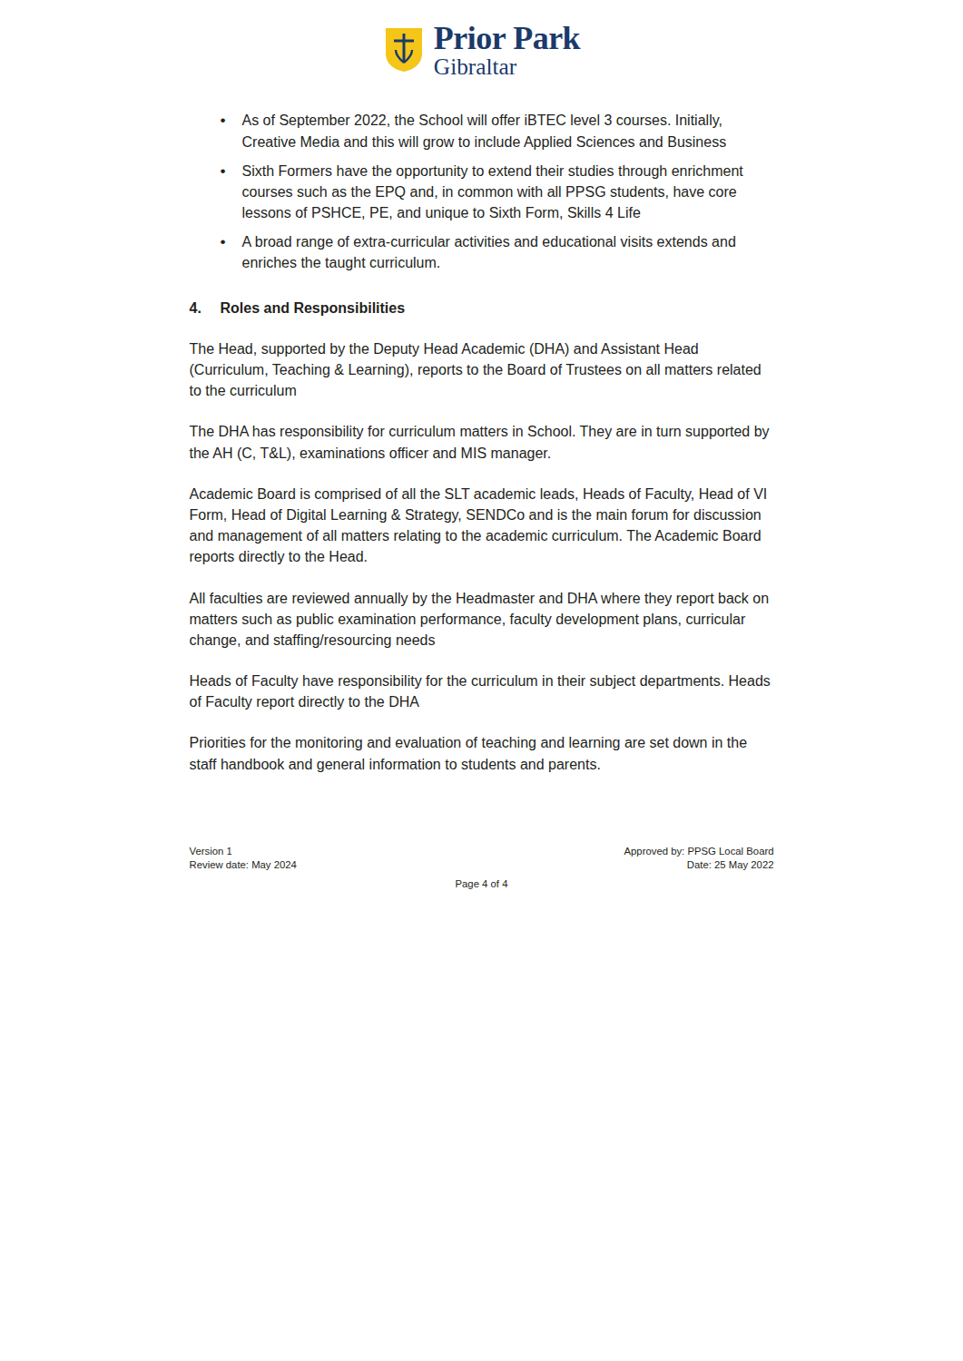Prior Park Gibraltar
As of September 2022, the School will offer iBTEC level 3 courses. Initially, Creative Media and this will grow to include Applied Sciences and Business
Sixth Formers have the opportunity to extend their studies through enrichment courses such as the EPQ and, in common with all PPSG students, have core lessons of PSHCE, PE, and unique to Sixth Form, Skills 4 Life
A broad range of extra-curricular activities and educational visits extends and enriches the taught curriculum.
4. Roles and Responsibilities
The Head, supported by the Deputy Head Academic (DHA) and Assistant Head (Curriculum, Teaching & Learning), reports to the Board of Trustees on all matters related to the curriculum
The DHA has responsibility for curriculum matters in School. They are in turn supported by the AH (C, T&L), examinations officer and MIS manager.
Academic Board is comprised of all the SLT academic leads, Heads of Faculty, Head of VI Form, Head of Digital Learning & Strategy, SENDCo and is the main forum for discussion and management of all matters relating to the academic curriculum. The Academic Board reports directly to the Head.
All faculties are reviewed annually by the Headmaster and DHA where they report back on matters such as public examination performance, faculty development plans, curricular change, and staffing/resourcing needs
Heads of Faculty have responsibility for the curriculum in their subject departments. Heads of Faculty report directly to the DHA
Priorities for the monitoring and evaluation of teaching and learning are set down in the staff handbook and general information to students and parents.
Version 1
Review date: May 2024
Approved by: PPSG Local Board
Date: 25 May 2022
Page 4 of 4